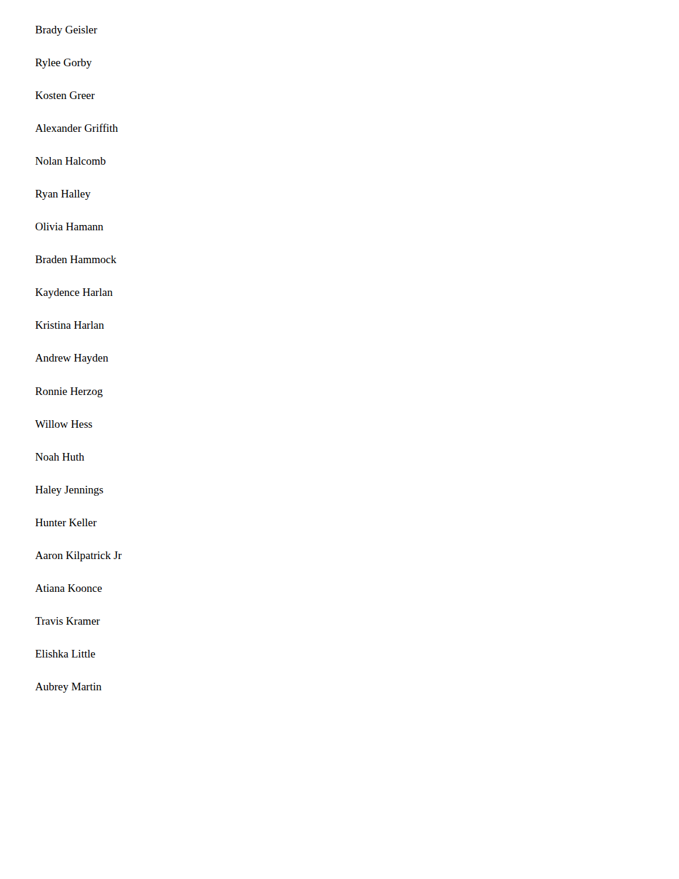Brady Geisler
Rylee Gorby
Kosten Greer
Alexander Griffith
Nolan Halcomb
Ryan Halley
Olivia Hamann
Braden Hammock
Kaydence Harlan
Kristina Harlan
Andrew Hayden
Ronnie Herzog
Willow Hess
Noah Huth
Haley Jennings
Hunter Keller
Aaron Kilpatrick Jr
Atiana Koonce
Travis Kramer
Elishka Little
Aubrey Martin